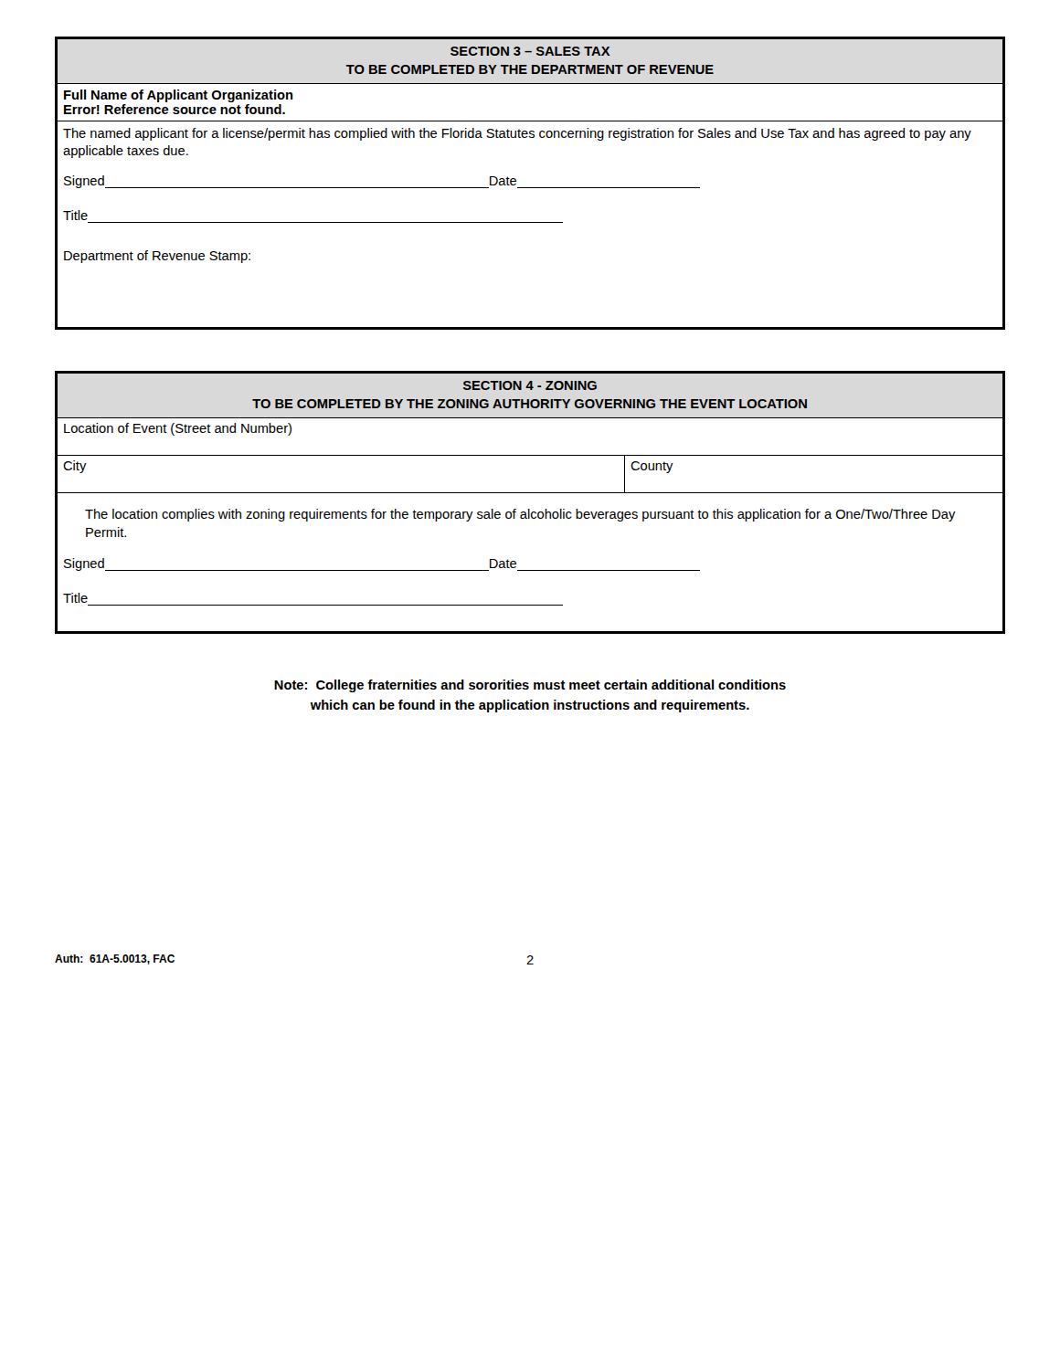SECTION 3 – SALES TAX
TO BE COMPLETED BY THE DEPARTMENT OF REVENUE
Full Name of Applicant Organization
Error! Reference source not found.
The named applicant for a license/permit has complied with the Florida Statutes concerning registration for Sales and Use Tax and has agreed to pay any applicable taxes due.
Signed Date
Title
Department of Revenue Stamp:
SECTION 4 - ZONING
TO BE COMPLETED BY THE ZONING AUTHORITY GOVERNING THE EVENT LOCATION
| Location of Event (Street and Number) |
| City | County |
The location complies with zoning requirements for the temporary sale of alcoholic beverages pursuant to this application for a One/Two/Three Day Permit.
Signed Date
Title
Note: College fraternities and sororities must meet certain additional conditions
which can be found in the application instructions and requirements.
Auth: 61A-5.0013, FAC 2